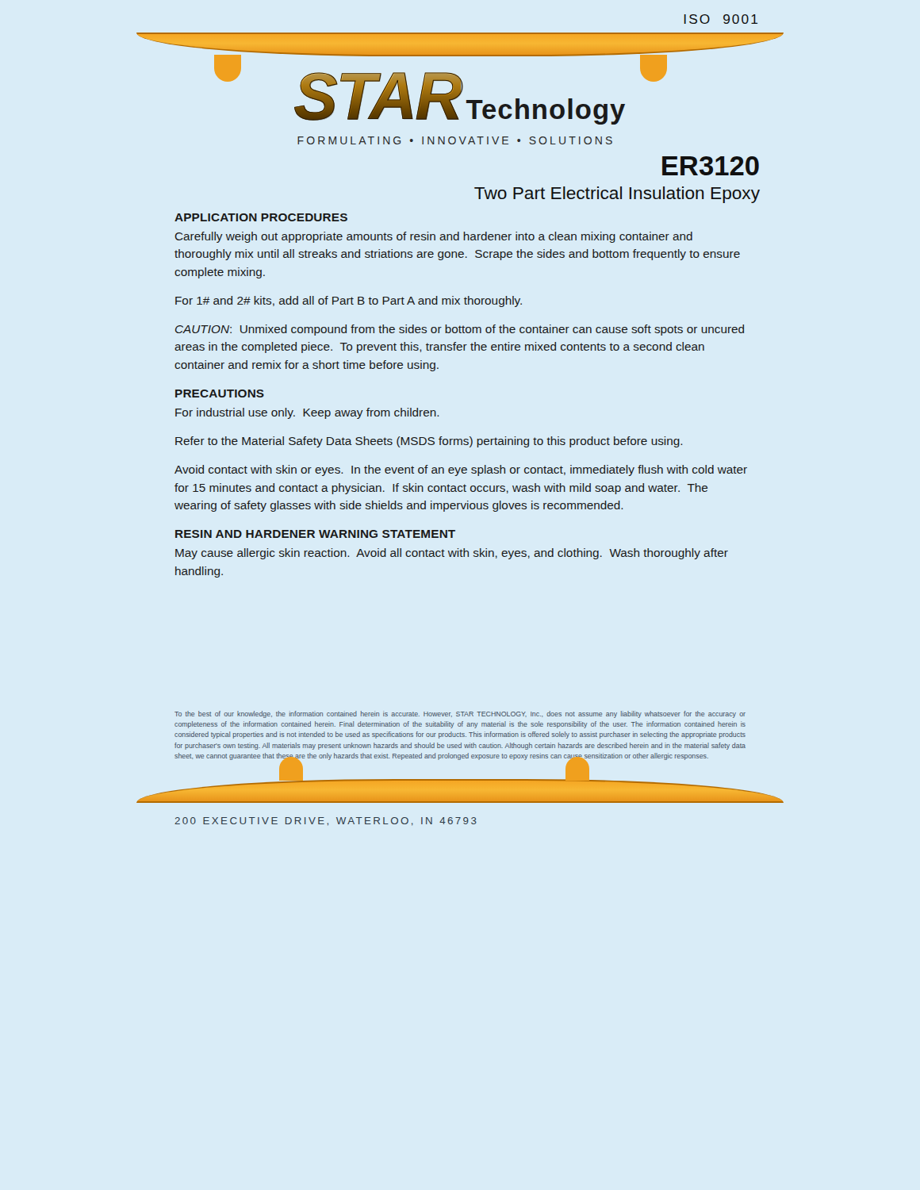ISO 9001
STAR Technology
FORMULATING • INNOVATIVE • SOLUTIONS
ER3120
Two Part Electrical Insulation Epoxy
APPLICATION PROCEDURES
Carefully weigh out appropriate amounts of resin and hardener into a clean mixing container and thoroughly mix until all streaks and striations are gone. Scrape the sides and bottom frequently to ensure complete mixing.
For 1# and 2# kits, add all of Part B to Part A and mix thoroughly.
CAUTION: Unmixed compound from the sides or bottom of the container can cause soft spots or uncured areas in the completed piece. To prevent this, transfer the entire mixed contents to a second clean container and remix for a short time before using.
PRECAUTIONS
For industrial use only. Keep away from children.
Refer to the Material Safety Data Sheets (MSDS forms) pertaining to this product before using.
Avoid contact with skin or eyes. In the event of an eye splash or contact, immediately flush with cold water for 15 minutes and contact a physician. If skin contact occurs, wash with mild soap and water. The wearing of safety glasses with side shields and impervious gloves is recommended.
RESIN AND HARDENER WARNING STATEMENT
May cause allergic skin reaction. Avoid all contact with skin, eyes, and clothing. Wash thoroughly after handling.
To the best of our knowledge, the information contained herein is accurate. However, STAR TECHNOLOGY, Inc., does not assume any liability whatsoever for the accuracy or completeness of the information contained herein. Final determination of the suitability of any material is the sole responsibility of the user. The information contained herein is considered typical properties and is not intended to be used as specifications for our products. This information is offered solely to assist purchaser in selecting the appropriate products for purchaser's own testing. All materials may present unknown hazards and should be used with caution. Although certain hazards are described herein and in the material safety data sheet, we cannot guarantee that these are the only hazards that exist. Repeated and prolonged exposure to epoxy resins can cause sensitization or other allergic responses.
200 EXECUTIVE DRIVE, WATERLOO, IN 46793